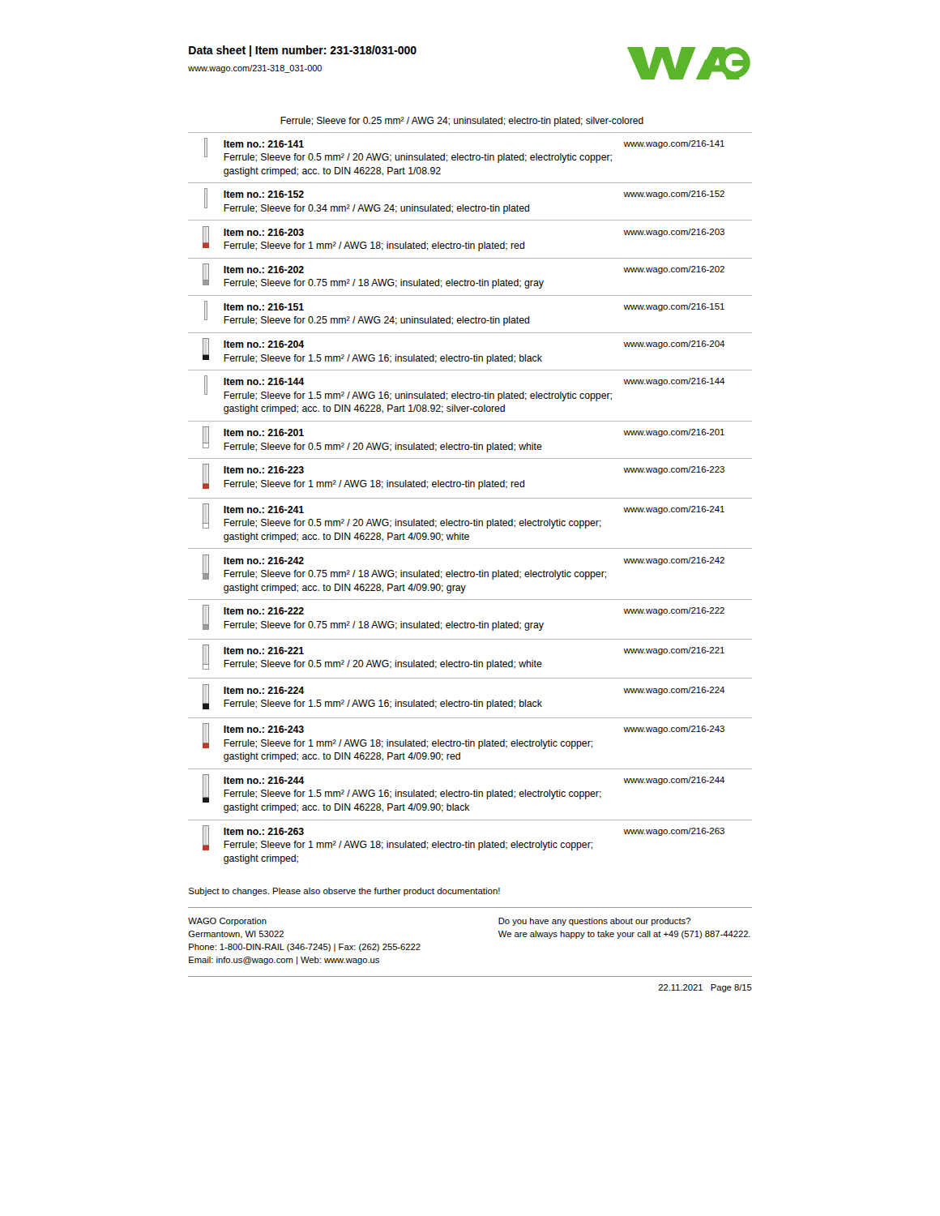Data sheet | Item number: 231-318/031-000
www.wago.com/231-318_031-000
Ferrule; Sleeve for 0.25 mm² / AWG 24; uninsulated; electro-tin plated; silver-colored
| | Item no.: 216-141 Ferrule; Sleeve for 0.5 mm² / 20 AWG; uninsulated; electro-tin plated; electrolytic copper; gastight crimped; acc. to DIN 46228, Part 1/08.92 | www.wago.com/216-141 |
| | Item no.: 216-152 Ferrule; Sleeve for 0.34 mm² / AWG 24; uninsulated; electro-tin plated | www.wago.com/216-152 |
| | Item no.: 216-203 Ferrule; Sleeve for 1 mm² / AWG 18; insulated; electro-tin plated; red | www.wago.com/216-203 |
| | Item no.: 216-202 Ferrule; Sleeve for 0.75 mm² / 18 AWG; insulated; electro-tin plated; gray | www.wago.com/216-202 |
| | Item no.: 216-151 Ferrule; Sleeve for 0.25 mm² / AWG 24; uninsulated; electro-tin plated | www.wago.com/216-151 |
| | Item no.: 216-204 Ferrule; Sleeve for 1.5 mm² / AWG 16; insulated; electro-tin plated; black | www.wago.com/216-204 |
| | Item no.: 216-144 Ferrule; Sleeve for 1.5 mm² / AWG 16; uninsulated; electro-tin plated; electrolytic copper; gastight crimped; acc. to DIN 46228, Part 1/08.92; silver-colored | www.wago.com/216-144 |
| | Item no.: 216-201 Ferrule; Sleeve for 0.5 mm² / 20 AWG; insulated; electro-tin plated; white | www.wago.com/216-201 |
| | Item no.: 216-223 Ferrule; Sleeve for 1 mm² / AWG 18; insulated; electro-tin plated; red | www.wago.com/216-223 |
| | Item no.: 216-241 Ferrule; Sleeve for 0.5 mm² / 20 AWG; insulated; electro-tin plated; electrolytic copper; gastight crimped; acc. to DIN 46228, Part 4/09.90; white | www.wago.com/216-241 |
| | Item no.: 216-242 Ferrule; Sleeve for 0.75 mm² / 18 AWG; insulated; electro-tin plated; electrolytic copper; gastight crimped; acc. to DIN 46228, Part 4/09.90; gray | www.wago.com/216-242 |
| | Item no.: 216-222 Ferrule; Sleeve for 0.75 mm² / 18 AWG; insulated; electro-tin plated; gray | www.wago.com/216-222 |
| | Item no.: 216-221 Ferrule; Sleeve for 0.5 mm² / 20 AWG; insulated; electro-tin plated; white | www.wago.com/216-221 |
| | Item no.: 216-224 Ferrule; Sleeve for 1.5 mm² / AWG 16; insulated; electro-tin plated; black | www.wago.com/216-224 |
| | Item no.: 216-243 Ferrule; Sleeve for 1 mm² / AWG 18; insulated; electro-tin plated; electrolytic copper; gastight crimped; acc. to DIN 46228, Part 4/09.90; red | www.wago.com/216-243 |
| | Item no.: 216-244 Ferrule; Sleeve for 1.5 mm² / AWG 16; insulated; electro-tin plated; electrolytic copper; gastight crimped; acc. to DIN 46228, Part 4/09.90; black | www.wago.com/216-244 |
| | Item no.: 216-263 Ferrule; Sleeve for 1 mm² / AWG 18; insulated; electro-tin plated; electrolytic copper; gastight crimped; | www.wago.com/216-263 |
Subject to changes. Please also observe the further product documentation!
WAGO Corporation
Germantown, WI 53022
Phone: 1-800-DIN-RAIL (346-7245) | Fax: (262) 255-6222
Email: info.us@wago.com | Web: www.wago.us
Do you have any questions about our products?
We are always happy to take your call at +49 (571) 887-44222.
22.11.2021 Page 8/15